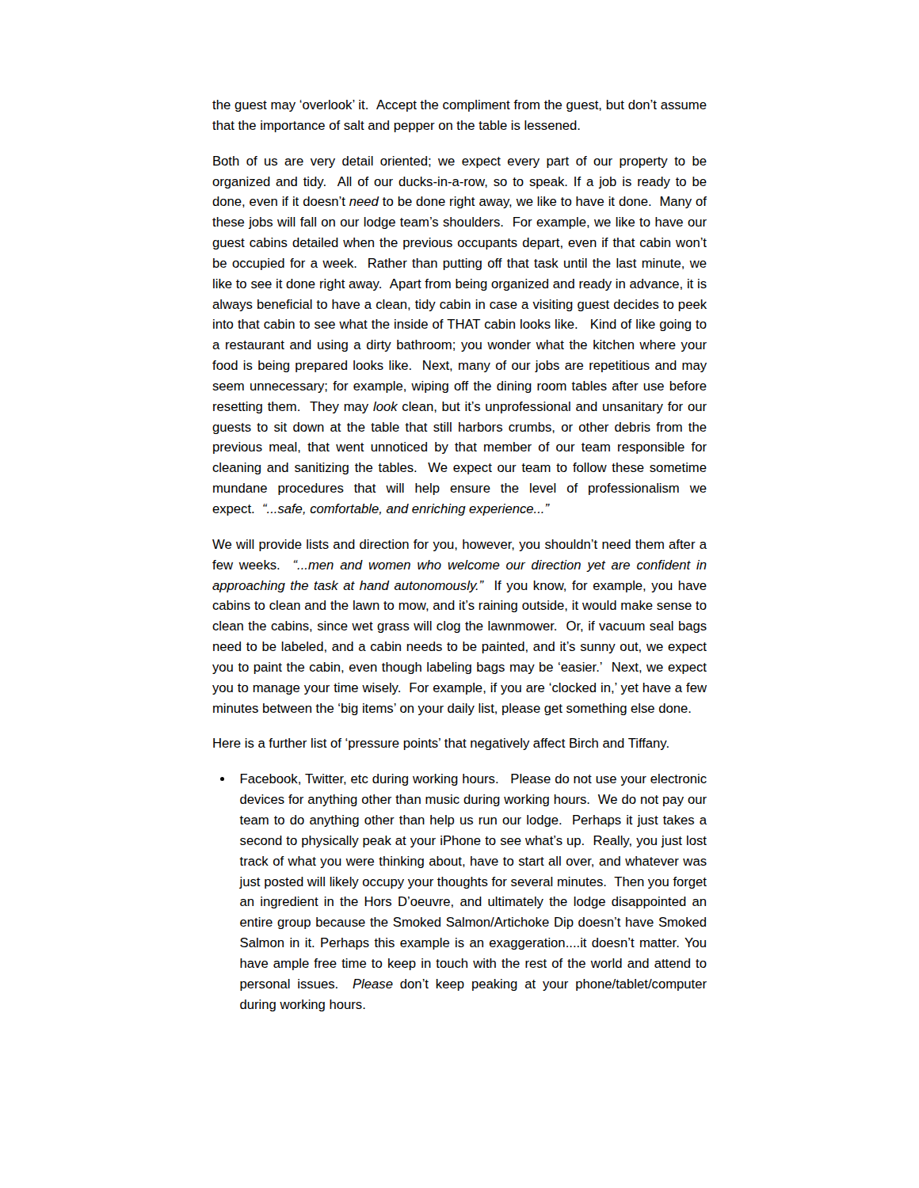the guest may ‘overlook’ it. Accept the compliment from the guest, but don’t assume that the importance of salt and pepper on the table is lessened.
Both of us are very detail oriented; we expect every part of our property to be organized and tidy. All of our ducks-in-a-row, so to speak. If a job is ready to be done, even if it doesn’t need to be done right away, we like to have it done. Many of these jobs will fall on our lodge team’s shoulders. For example, we like to have our guest cabins detailed when the previous occupants depart, even if that cabin won’t be occupied for a week. Rather than putting off that task until the last minute, we like to see it done right away. Apart from being organized and ready in advance, it is always beneficial to have a clean, tidy cabin in case a visiting guest decides to peek into that cabin to see what the inside of THAT cabin looks like. Kind of like going to a restaurant and using a dirty bathroom; you wonder what the kitchen where your food is being prepared looks like. Next, many of our jobs are repetitious and may seem unnecessary; for example, wiping off the dining room tables after use before resetting them. They may look clean, but it’s unprofessional and unsanitary for our guests to sit down at the table that still harbors crumbs, or other debris from the previous meal, that went unnoticed by that member of our team responsible for cleaning and sanitizing the tables. We expect our team to follow these sometime mundane procedures that will help ensure the level of professionalism we expect. “...safe, comfortable, and enriching experience...”
We will provide lists and direction for you, however, you shouldn’t need them after a few weeks. “...men and women who welcome our direction yet are confident in approaching the task at hand autonomously.” If you know, for example, you have cabins to clean and the lawn to mow, and it’s raining outside, it would make sense to clean the cabins, since wet grass will clog the lawnmower. Or, if vacuum seal bags need to be labeled, and a cabin needs to be painted, and it’s sunny out, we expect you to paint the cabin, even though labeling bags may be ‘easier.’ Next, we expect you to manage your time wisely. For example, if you are ‘clocked in,’ yet have a few minutes between the ‘big items’ on your daily list, please get something else done.
Here is a further list of ‘pressure points’ that negatively affect Birch and Tiffany.
Facebook, Twitter, etc during working hours. Please do not use your electronic devices for anything other than music during working hours. We do not pay our team to do anything other than help us run our lodge. Perhaps it just takes a second to physically peak at your iPhone to see what’s up. Really, you just lost track of what you were thinking about, have to start all over, and whatever was just posted will likely occupy your thoughts for several minutes. Then you forget an ingredient in the Hors D’oeuvre, and ultimately the lodge disappointed an entire group because the Smoked Salmon/Artichoke Dip doesn’t have Smoked Salmon in it. Perhaps this example is an exaggeration....it doesn’t matter. You have ample free time to keep in touch with the rest of the world and attend to personal issues. Please don’t keep peaking at your phone/tablet/computer during working hours.